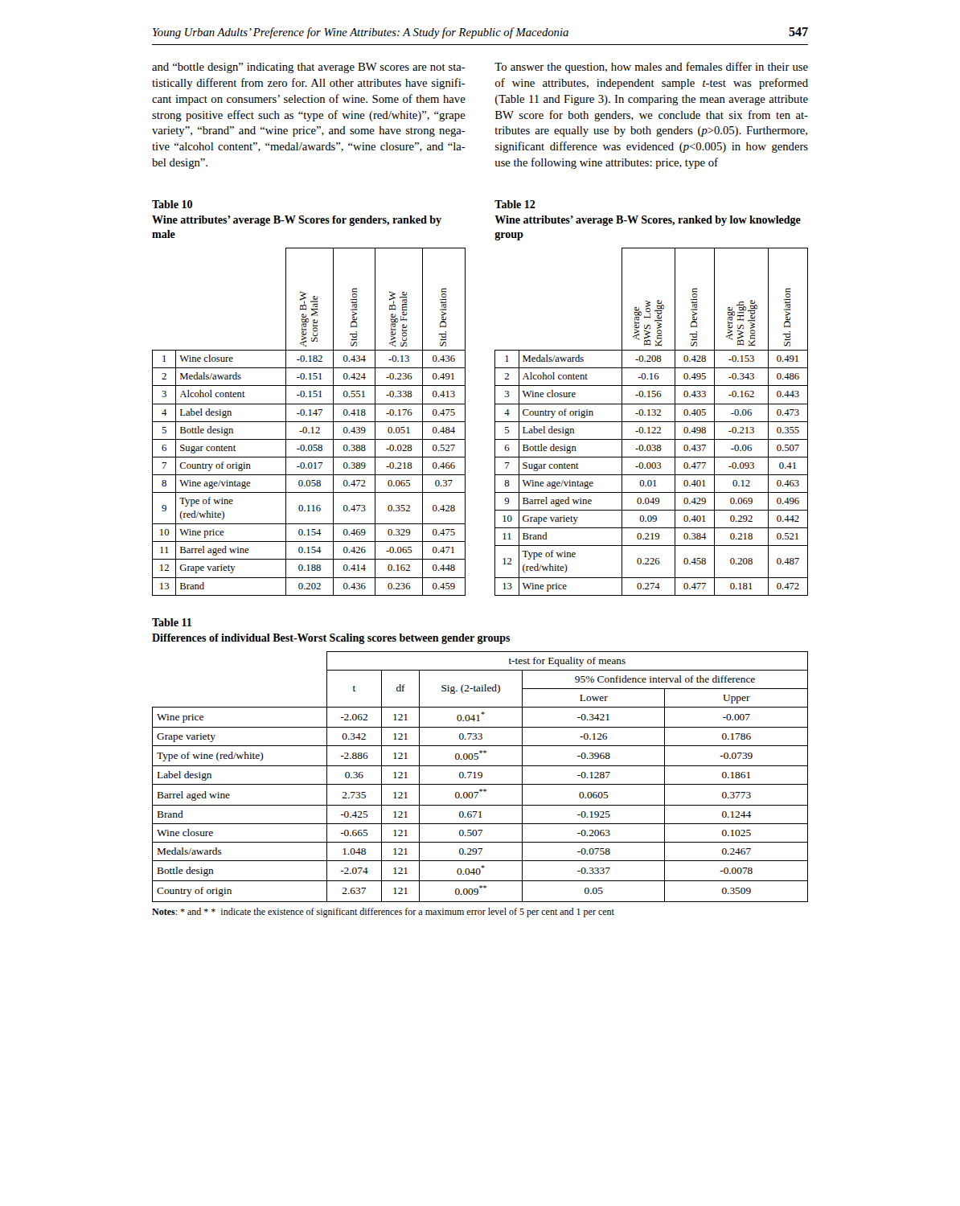Young Urban Adults’ Preference for Wine Attributes: A Study for Republic of Macedonia 547
and “bottle design” indicating that average BW scores are not statistically different from zero for. All other attributes have significant impact on consumers’ selection of wine. Some of them have strong positive effect such as “type of wine (red/white)”, “grape variety”, “brand” and “wine price”, and some have strong negative “alcohol content”, “medal/awards”, “wine closure”, and “label design”.
To answer the question, how males and females differ in their use of wine attributes, independent sample t-test was preformed (Table 11 and Figure 3). In comparing the mean average attribute BW score for both genders, we conclude that six from ten attributes are equally use by both genders (p>0.05). Furthermore, significant difference was evidenced (p<0.005) in how genders use the following wine attributes: price, type of
Table 10
Wine attributes’ average B-W Scores for genders, ranked by male
| | | Average B-W Score Male | Std. Deviation | Average B-W Score Female | Std. Deviation |
| --- | --- | --- | --- | --- | --- |
| 1 | Wine closure | -0.182 | 0.434 | -0.13 | 0.436 |
| 2 | Medals/awards | -0.151 | 0.424 | -0.236 | 0.491 |
| 3 | Alcohol content | -0.151 | 0.551 | -0.338 | 0.413 |
| 4 | Label design | -0.147 | 0.418 | -0.176 | 0.475 |
| 5 | Bottle design | -0.12 | 0.439 | 0.051 | 0.484 |
| 6 | Sugar content | -0.058 | 0.388 | -0.028 | 0.527 |
| 7 | Country of origin | -0.017 | 0.389 | -0.218 | 0.466 |
| 8 | Wine age/vintage | 0.058 | 0.472 | 0.065 | 0.37 |
| 9 | Type of wine (red/white) | 0.116 | 0.473 | 0.352 | 0.428 |
| 10 | Wine price | 0.154 | 0.469 | 0.329 | 0.475 |
| 11 | Barrel aged wine | 0.154 | 0.426 | -0.065 | 0.471 |
| 12 | Grape variety | 0.188 | 0.414 | 0.162 | 0.448 |
| 13 | Brand | 0.202 | 0.436 | 0.236 | 0.459 |
Table 12
Wine attributes’ average B-W Scores, ranked by low knowledge group
| | | Average BWS Low Knowledge | Std. Deviation | Average BWS High Knowledge | Std. Deviation |
| --- | --- | --- | --- | --- | --- |
| 1 | Medals/awards | -0.208 | 0.428 | -0.153 | 0.491 |
| 2 | Alcohol content | -0.16 | 0.495 | -0.343 | 0.486 |
| 3 | Wine closure | -0.156 | 0.433 | -0.162 | 0.443 |
| 4 | Country of origin | -0.132 | 0.405 | -0.06 | 0.473 |
| 5 | Label design | -0.122 | 0.498 | -0.213 | 0.355 |
| 6 | Bottle design | -0.038 | 0.437 | -0.06 | 0.507 |
| 7 | Sugar content | -0.003 | 0.477 | -0.093 | 0.41 |
| 8 | Wine age/vintage | 0.01 | 0.401 | 0.12 | 0.463 |
| 9 | Barrel aged wine | 0.049 | 0.429 | 0.069 | 0.496 |
| 10 | Grape variety | 0.09 | 0.401 | 0.292 | 0.442 |
| 11 | Brand | 0.219 | 0.384 | 0.218 | 0.521 |
| 12 | Type of wine (red/white) | 0.226 | 0.458 | 0.208 | 0.487 |
| 13 | Wine price | 0.274 | 0.477 | 0.181 | 0.472 |
Table 11
Differences of individual Best-Worst Scaling scores between gender groups
| | t-test for Equality of means |
| --- | --- |
| t | df | Sig. (2-tailed) | 95% Confidence interval of the difference |
| Lower | Upper |
| Wine price | -2.062 | 121 | 0.041 * | -0.3421 | -0.007 |
| Grape variety | 0.342 | 121 | 0.733 | -0.126 | 0.1786 |
| Type of wine (red/white) | -2.886 | 121 | 0.005 ** | -0.3968 | -0.0739 |
| Label design | 0.36 | 121 | 0.719 | -0.1287 | 0.1861 |
| Barrel aged wine | 2.735 | 121 | 0.007 ** | 0.0605 | 0.3773 |
| Brand | -0.425 | 121 | 0.671 | -0.1925 | 0.1244 |
| Wine closure | -0.665 | 121 | 0.507 | -0.2063 | 0.1025 |
| Medals/awards | 1.048 | 121 | 0.297 | -0.0758 | 0.2467 |
| Bottle design | -2.074 | 121 | 0.040 * | -0.3337 | -0.0078 |
| Country of origin | 2.637 | 121 | 0.009 ** | 0.05 | 0.3509 |
Notes: * and * * indicate the existence of significant differences for a maximum error level of 5 per cent and 1 per cent